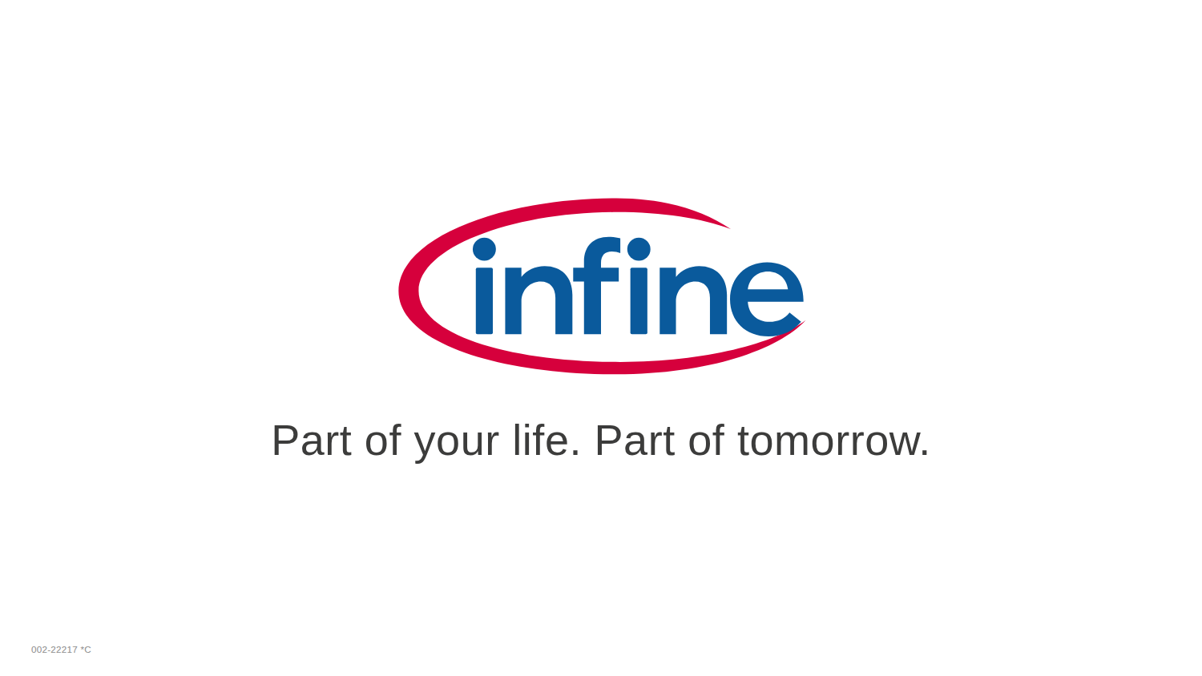Infineon
Part of your life. Part of tomorrow.
002-22217 *C